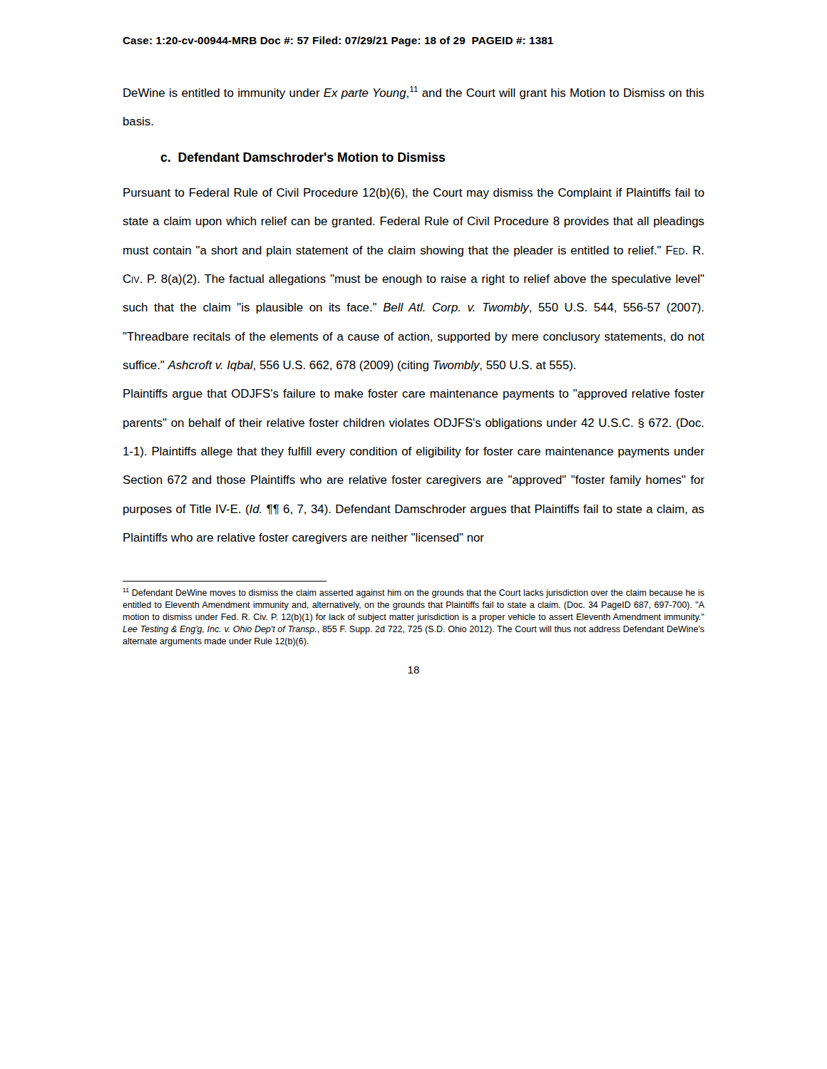Case: 1:20-cv-00944-MRB Doc #: 57 Filed: 07/29/21 Page: 18 of 29 PAGEID #: 1381
DeWine is entitled to immunity under Ex parte Young,11 and the Court will grant his Motion to Dismiss on this basis.
c. Defendant Damschroder's Motion to Dismiss
Pursuant to Federal Rule of Civil Procedure 12(b)(6), the Court may dismiss the Complaint if Plaintiffs fail to state a claim upon which relief can be granted. Federal Rule of Civil Procedure 8 provides that all pleadings must contain "a short and plain statement of the claim showing that the pleader is entitled to relief." Fed. R. Civ. P. 8(a)(2). The factual allegations "must be enough to raise a right to relief above the speculative level" such that the claim "is plausible on its face." Bell Atl. Corp. v. Twombly, 550 U.S. 544, 556-57 (2007). "Threadbare recitals of the elements of a cause of action, supported by mere conclusory statements, do not suffice." Ashcroft v. Iqbal, 556 U.S. 662, 678 (2009) (citing Twombly, 550 U.S. at 555).
Plaintiffs argue that ODJFS's failure to make foster care maintenance payments to "approved relative foster parents" on behalf of their relative foster children violates ODJFS's obligations under 42 U.S.C. § 672. (Doc. 1-1). Plaintiffs allege that they fulfill every condition of eligibility for foster care maintenance payments under Section 672 and those Plaintiffs who are relative foster caregivers are "approved" "foster family homes" for purposes of Title IV-E. (Id. ¶¶ 6, 7, 34). Defendant Damschroder argues that Plaintiffs fail to state a claim, as Plaintiffs who are relative foster caregivers are neither "licensed" nor
11 Defendant DeWine moves to dismiss the claim asserted against him on the grounds that the Court lacks jurisdiction over the claim because he is entitled to Eleventh Amendment immunity and, alternatively, on the grounds that Plaintiffs fail to state a claim. (Doc. 34 PageID 687, 697-700). "A motion to dismiss under Fed. R. Civ. P. 12(b)(1) for lack of subject matter jurisdiction is a proper vehicle to assert Eleventh Amendment immunity." Lee Testing & Eng'g, Inc. v. Ohio Dep't of Transp., 855 F. Supp. 2d 722, 725 (S.D. Ohio 2012). The Court will thus not address Defendant DeWine's alternate arguments made under Rule 12(b)(6).
18